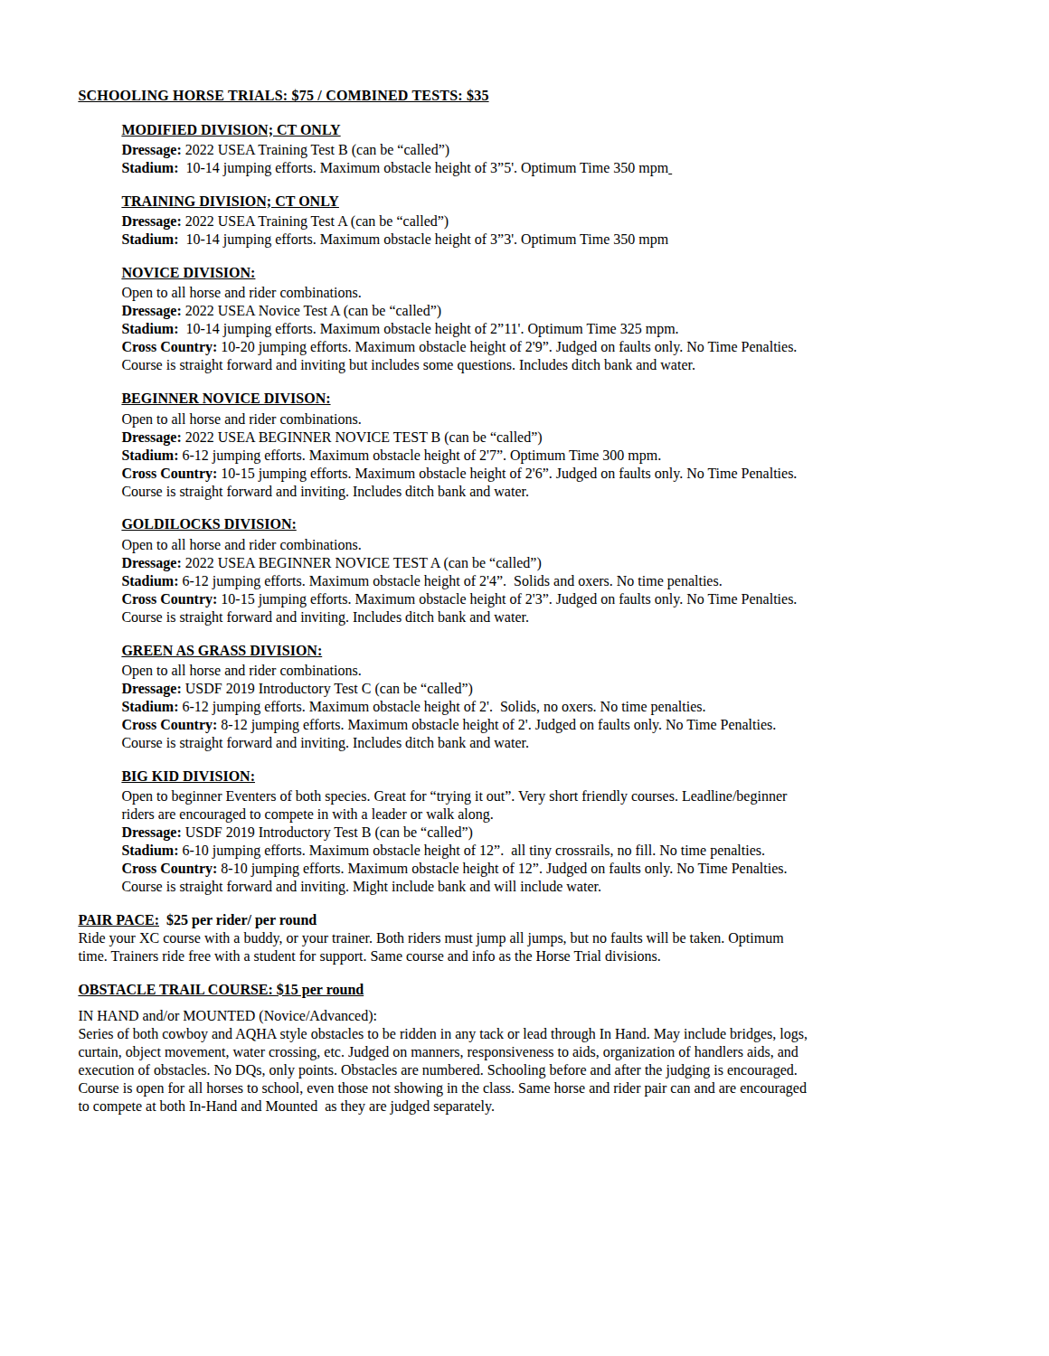SCHOOLING HORSE TRIALS: $75 / COMBINED TESTS: $35
MODIFIED DIVISION; CT ONLY
Dressage: 2022 USEA Training Test B (can be “called”)
Stadium: 10-14 jumping efforts. Maximum obstacle height of 3”5'. Optimum Time 350 mpm
TRAINING DIVISION; CT ONLY
Dressage: 2022 USEA Training Test A (can be “called”)
Stadium: 10-14 jumping efforts. Maximum obstacle height of 3”3'. Optimum Time 350 mpm
NOVICE DIVISION:
Open to all horse and rider combinations.
Dressage: 2022 USEA Novice Test A (can be “called”)
Stadium: 10-14 jumping efforts. Maximum obstacle height of 2”11'. Optimum Time 325 mpm.
Cross Country: 10-20 jumping efforts. Maximum obstacle height of 2'9”. Judged on faults only. No Time Penalties. Course is straight forward and inviting but includes some questions. Includes ditch bank and water.
BEGINNER NOVICE DIVISON:
Open to all horse and rider combinations.
Dressage: 2022 USEA BEGINNER NOVICE TEST B (can be “called”)
Stadium: 6-12 jumping efforts. Maximum obstacle height of 2'7”. Optimum Time 300 mpm.
Cross Country: 10-15 jumping efforts. Maximum obstacle height of 2'6”. Judged on faults only. No Time Penalties. Course is straight forward and inviting. Includes ditch bank and water.
GOLDILOCKS DIVISION:
Open to all horse and rider combinations.
Dressage: 2022 USEA BEGINNER NOVICE TEST A (can be “called”)
Stadium: 6-12 jumping efforts. Maximum obstacle height of 2'4”. Solids and oxers. No time penalties.
Cross Country: 10-15 jumping efforts. Maximum obstacle height of 2'3”. Judged on faults only. No Time Penalties. Course is straight forward and inviting. Includes ditch bank and water.
GREEN AS GRASS DIVISION:
Open to all horse and rider combinations.
Dressage: USDF 2019 Introductory Test C (can be “called”)
Stadium: 6-12 jumping efforts. Maximum obstacle height of 2'. Solids, no oxers. No time penalties.
Cross Country: 8-12 jumping efforts. Maximum obstacle height of 2'. Judged on faults only. No Time Penalties. Course is straight forward and inviting. Includes ditch bank and water.
BIG KID DIVISION:
Open to beginner Eventers of both species. Great for “trying it out”. Very short friendly courses. Leadline/beginner riders are encouraged to compete in with a leader or walk along.
Dressage: USDF 2019 Introductory Test B (can be “called”)
Stadium: 6-10 jumping efforts. Maximum obstacle height of 12”. all tiny crossrails, no fill. No time penalties.
Cross Country: 8-10 jumping efforts. Maximum obstacle height of 12”. Judged on faults only. No Time Penalties. Course is straight forward and inviting. Might include bank and will include water.
PAIR PACE:
$25 per rider/ per round
Ride your XC course with a buddy, or your trainer. Both riders must jump all jumps, but no faults will be taken. Optimum time. Trainers ride free with a student for support. Same course and info as the Horse Trial divisions.
OBSTACLE TRAIL COURSE: $15 per round
IN HAND and/or MOUNTED (Novice/Advanced):
Series of both cowboy and AQHA style obstacles to be ridden in any tack or lead through In Hand. May include bridges, logs, curtain, object movement, water crossing, etc. Judged on manners, responsiveness to aids, organization of handlers aids, and execution of obstacles. No DQs, only points. Obstacles are numbered. Schooling before and after the judging is encouraged. Course is open for all horses to school, even those not showing in the class. Same horse and rider pair can and are encouraged to compete at both In-Hand and Mounted as they are judged separately.